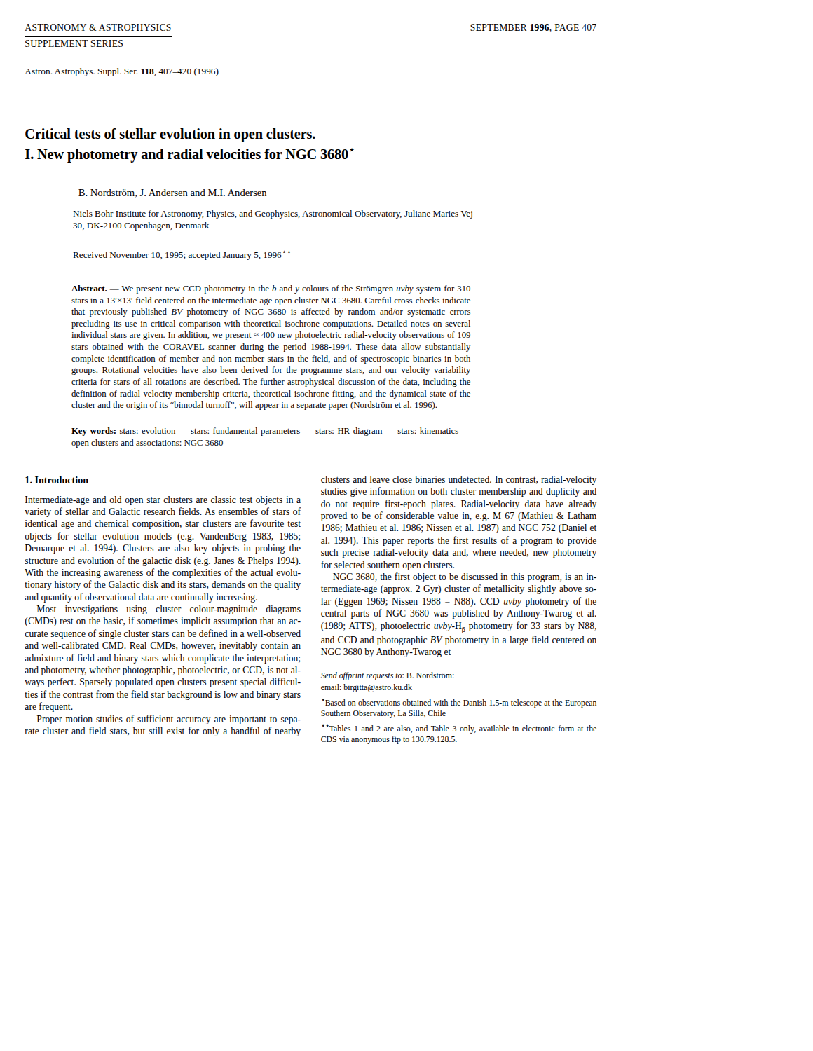ASTRONOMY & ASTROPHYSICS
SUPPLEMENT SERIES
SEPTEMBER 1996, PAGE 407
Astron. Astrophys. Suppl. Ser. 118, 407–420 (1996)
Critical tests of stellar evolution in open clusters.
I. New photometry and radial velocities for NGC 3680⋆
B. Nordström, J. Andersen and M.I. Andersen
Niels Bohr Institute for Astronomy, Physics, and Geophysics, Astronomical Observatory, Juliane Maries Vej 30, DK-2100 Copenhagen, Denmark
Received November 10, 1995; accepted January 5, 1996⋆⋆
Abstract. — We present new CCD photometry in the b and y colours of the Strömgren uvby system for 310 stars in a 13′×13′ field centered on the intermediate-age open cluster NGC 3680. Careful cross-checks indicate that previously published BV photometry of NGC 3680 is affected by random and/or systematic errors precluding its use in critical comparison with theoretical isochrone computations. Detailed notes on several individual stars are given. In addition, we present ≈ 400 new photoelectric radial-velocity observations of 109 stars obtained with the CORAVEL scanner during the period 1988-1994. These data allow substantially complete identification of member and non-member stars in the field, and of spectroscopic binaries in both groups. Rotational velocities have also been derived for the programme stars, and our velocity variability criteria for stars of all rotations are described. The further astrophysical discussion of the data, including the definition of radial-velocity membership criteria, theoretical isochrone fitting, and the dynamical state of the cluster and the origin of its “bimodal turnoff”, will appear in a separate paper (Nordström et al. 1996).
Key words: stars: evolution — stars: fundamental parameters — stars: HR diagram — stars: kinematics — open clusters and associations: NGC 3680
1. Introduction
Intermediate-age and old open star clusters are classic test objects in a variety of stellar and Galactic research fields. As ensembles of stars of identical age and chemical composition, star clusters are favourite test objects for stellar evolution models (e.g. VandenBerg 1983, 1985; Demarque et al. 1994). Clusters are also key objects in probing the structure and evolution of the galactic disk (e.g. Janes & Phelps 1994). With the increasing awareness of the complexities of the actual evolutionary history of the Galactic disk and its stars, demands on the quality and quantity of observational data are continually increasing.
Most investigations using cluster colour-magnitude diagrams (CMDs) rest on the basic, if sometimes implicit assumption that an accurate sequence of single cluster stars can be defined in a well-observed and well-calibrated CMD. Real CMDs, however, inevitably contain an admixture of field and binary stars which complicate the inter­pretation; and photometry, whether photographic, photoelectric, or CCD, is not always perfect. Sparsely populated open clusters present special difficulties if the contrast from the field star background is low and binary stars are frequent.
Proper motion studies of sufficient accuracy are important to separate cluster and field stars, but still exist for only a handful of nearby clusters and leave close binaries undetected. In contrast, radial-velocity studies give information on both cluster membership and duplicity and do not require first-epoch plates. Radial-velocity data have already proved to be of considerable value in, e.g. M 67 (Mathieu & Latham 1986; Mathieu et al. 1986; Nissen et al. 1987) and NGC 752 (Daniel et al. 1994). This paper reports the first results of a program to provide such precise radial-velocity data and, where needed, new photometry for selected southern open clusters.
NGC 3680, the first object to be discussed in this program, is an intermediate-age (approx. 2 Gyr) cluster of metallicity slightly above solar (Eggen 1969; Nissen 1988 = N88). CCD uvby photometry of the central parts of NGC 3680 was published by Anthony-Twarog et al. (1989; ATTS), photoelectric uvby-Hβ photometry for 33 stars by N88, and CCD and photographic BV photometry in a large field centered on NGC 3680 by Anthony-Twarog et
Send offprint requests to: B. Nordström:
email: birgitta@astro.ku.dk
⋆Based on observations obtained with the Danish 1.5-m telescope at the European Southern Observatory, La Silla, Chile
⋆⋆Tables 1 and 2 are also, and Table 3 only, available in electronic form at the CDS via anonymous ftp to 130.79.128.5.